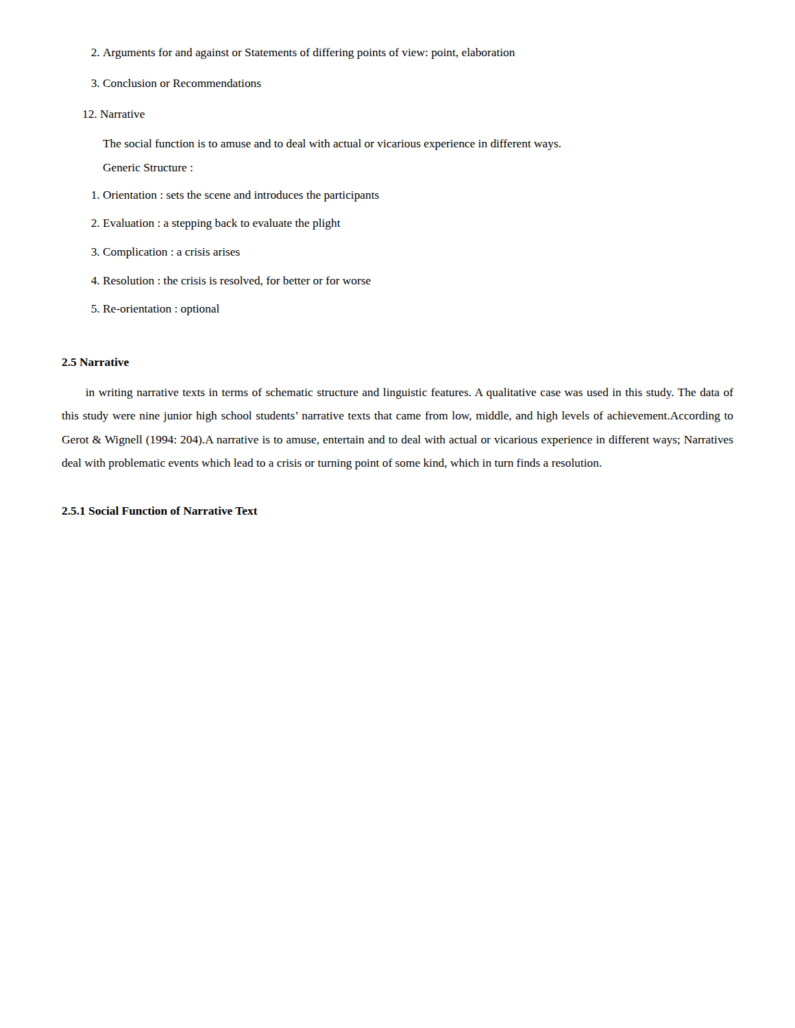Arguments for and against or Statements of differing points of view: point, elaboration
Conclusion or Recommendations
12. Narrative
The social function is to amuse and to deal with actual or vicarious experience in different ways.
Generic Structure :
Orientation : sets the scene and introduces the participants
Evaluation : a stepping back to evaluate the plight
Complication : a crisis arises
Resolution : the crisis is resolved, for better or for worse
Re-orientation : optional
2.5 Narrative
in writing narrative texts in terms of schematic structure and linguistic features. A qualitative case was used in this study. The data of this study were nine junior high school students’ narrative texts that came from low, middle, and high levels of achievement.According to Gerot & Wignell (1994: 204).A narrative is to amuse, entertain and to deal with actual or vicarious experience in different ways; Narratives deal with problematic events which lead to a crisis or turning point of some kind, which in turn finds a resolution.
2.5.1 Social Function of Narrative Text